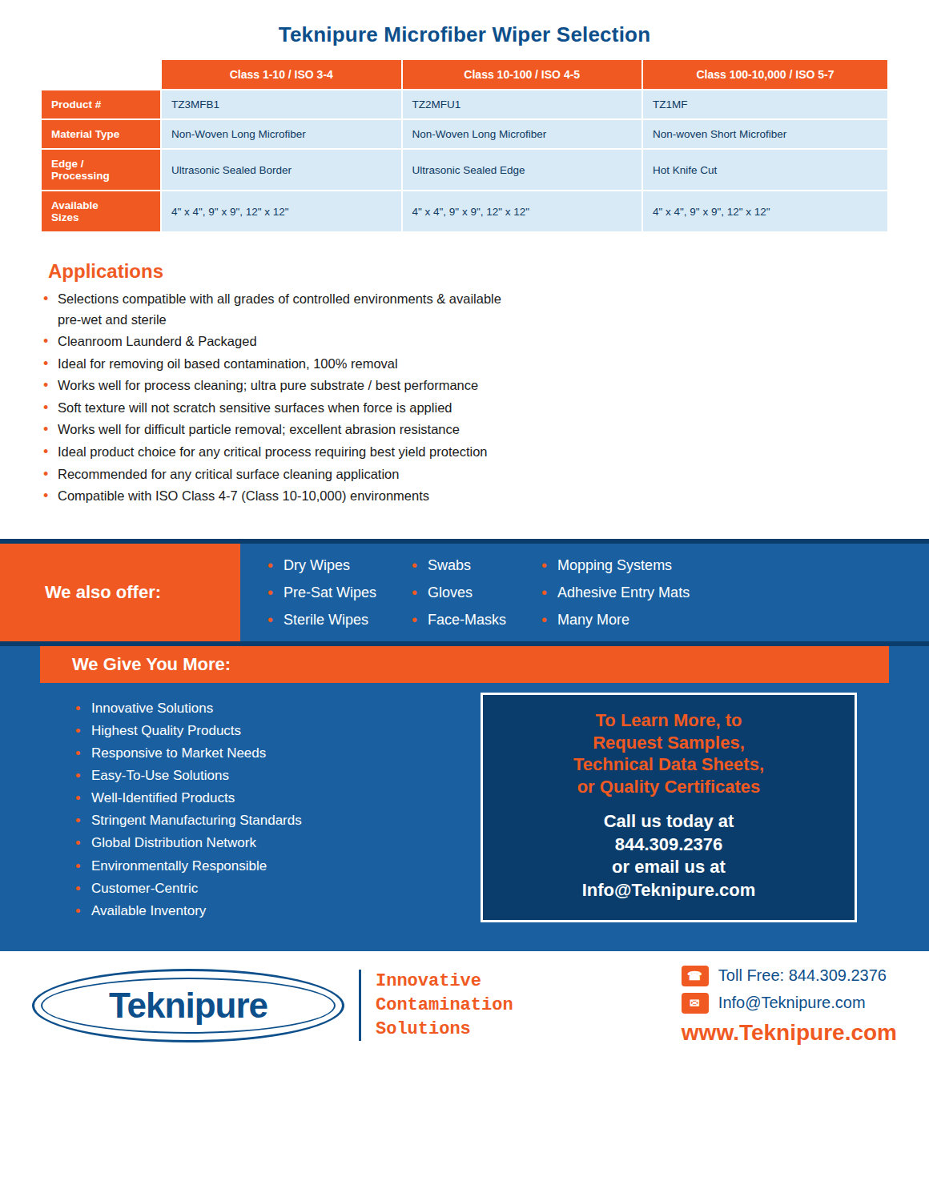Teknipure Microfiber Wiper Selection
| | Class 1-10 / ISO 3-4 | Class 10-100 / ISO 4-5 | Class 100-10,000 / ISO 5-7 |
| --- | --- | --- | --- |
| Product # | TZ3MFB1 | TZ2MFU1 | TZ1MF |
| Material Type | Non-Woven Long Microfiber | Non-Woven Long Microfiber | Non-woven Short Microfiber |
| Edge / Processing | Ultrasonic Sealed Border | Ultrasonic Sealed Edge | Hot Knife Cut |
| Available Sizes | 4" x 4", 9" x 9", 12" x 12" | 4" x 4", 9" x 9", 12" x 12" | 4" x 4", 9" x 9", 12" x 12" |
Applications
Selections compatible with all grades of controlled environments & available
pre-wet and sterile
Cleanroom Launderd & Packaged
Ideal for removing oil based contamination, 100% removal
Works well for process cleaning; ultra pure substrate / best performance
Soft texture will not scratch sensitive surfaces when force is applied
Works well for difficult particle removal; excellent abrasion resistance
Ideal product choice for any critical process requiring best yield protection
Recommended for any critical surface cleaning application
Compatible with ISO Class 4-7 (Class 10-10,000) environments
We also offer:
Dry Wipes
Pre-Sat Wipes
Sterile Wipes
Swabs
Gloves
Face-Masks
Mopping Systems
Adhesive Entry Mats
Many More
We Give You More:
Innovative Solutions
Highest Quality Products
Responsive to Market Needs
Easy-To-Use Solutions
Well-Identified Products
Stringent Manufacturing Standards
Global Distribution Network
Environmentally Responsible
Customer-Centric
Available Inventory
To Learn More, to
Request Samples,
Technical Data Sheets,
or Quality Certificates
Call us today at
844.309.2376
or email us at
Info@Teknipure.com
Teknipure
Innovative
Contamination
Solutions
☎Toll Free: 844.309.2376
✉Info@Teknipure.com
www.Teknipure.com